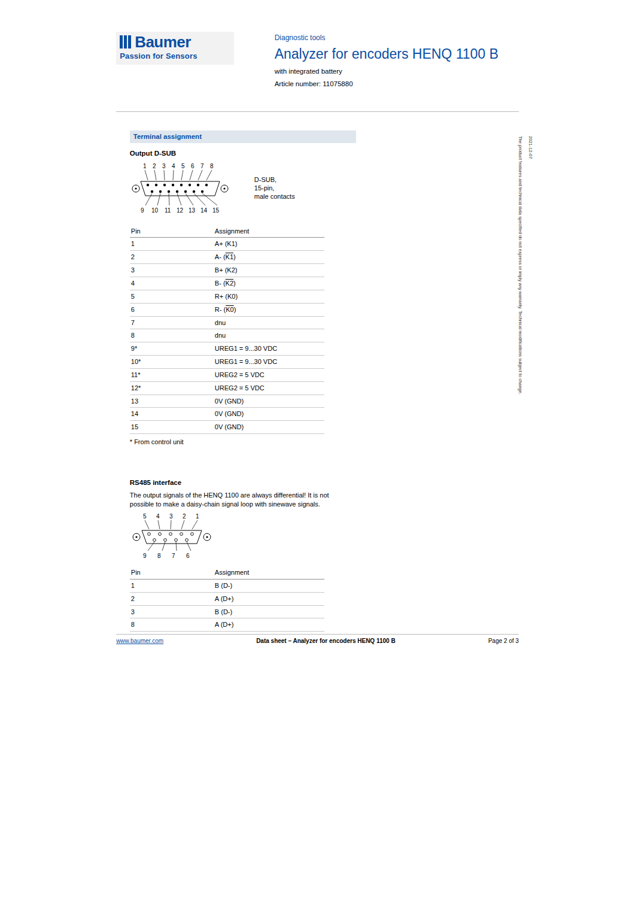Baumer
Passion for Sensors
Diagnostic tools
Analyzer for encoders HENQ 1100 B
with integrated battery
Article number: 11075880
Terminal assignment
Output D-SUB
1 2 3 4 5 6 7 8 9 10 11 12 13 14 15
D-SUB,
15-pin,
male contacts
| Pin | Assignment |
| --- | --- |
| 1 | A+ (K1) |
| 2 | A- ( K1 ) |
| 3 | B+ (K2) |
| 4 | B- ( K2 ) |
| 5 | R+ (K0) |
| 6 | R- ( K0 ) |
| 7 | dnu |
| 8 | dnu |
| 9* | UREG1 = 9...30 VDC |
| 10* | UREG1 = 9...30 VDC |
| 11* | UREG2 = 5 VDC |
| 12* | UREG2 = 5 VDC |
| 13 | 0V (GND) |
| 14 | 0V (GND) |
| 15 | 0V (GND) |
* From control unit
RS485 interface
The output signals of the HENQ 1100 are always differential! It is not
possible to make a daisy-chain signal loop with sinewave signals.
5 4 3 2 1 9 8 7 6
| Pin | Assignment |
| --- | --- |
| 1 | B (D-) |
| 2 | A (D+) |
| 3 | B (D-) |
| 8 | A (D+) |
The product features and technical data specified do not express or imply any warranty. Technical modifications subject to change. 2021-12-07
www.baumer.com
Data sheet – Analyzer for encoders HENQ 1100 B
Page 2 of 3